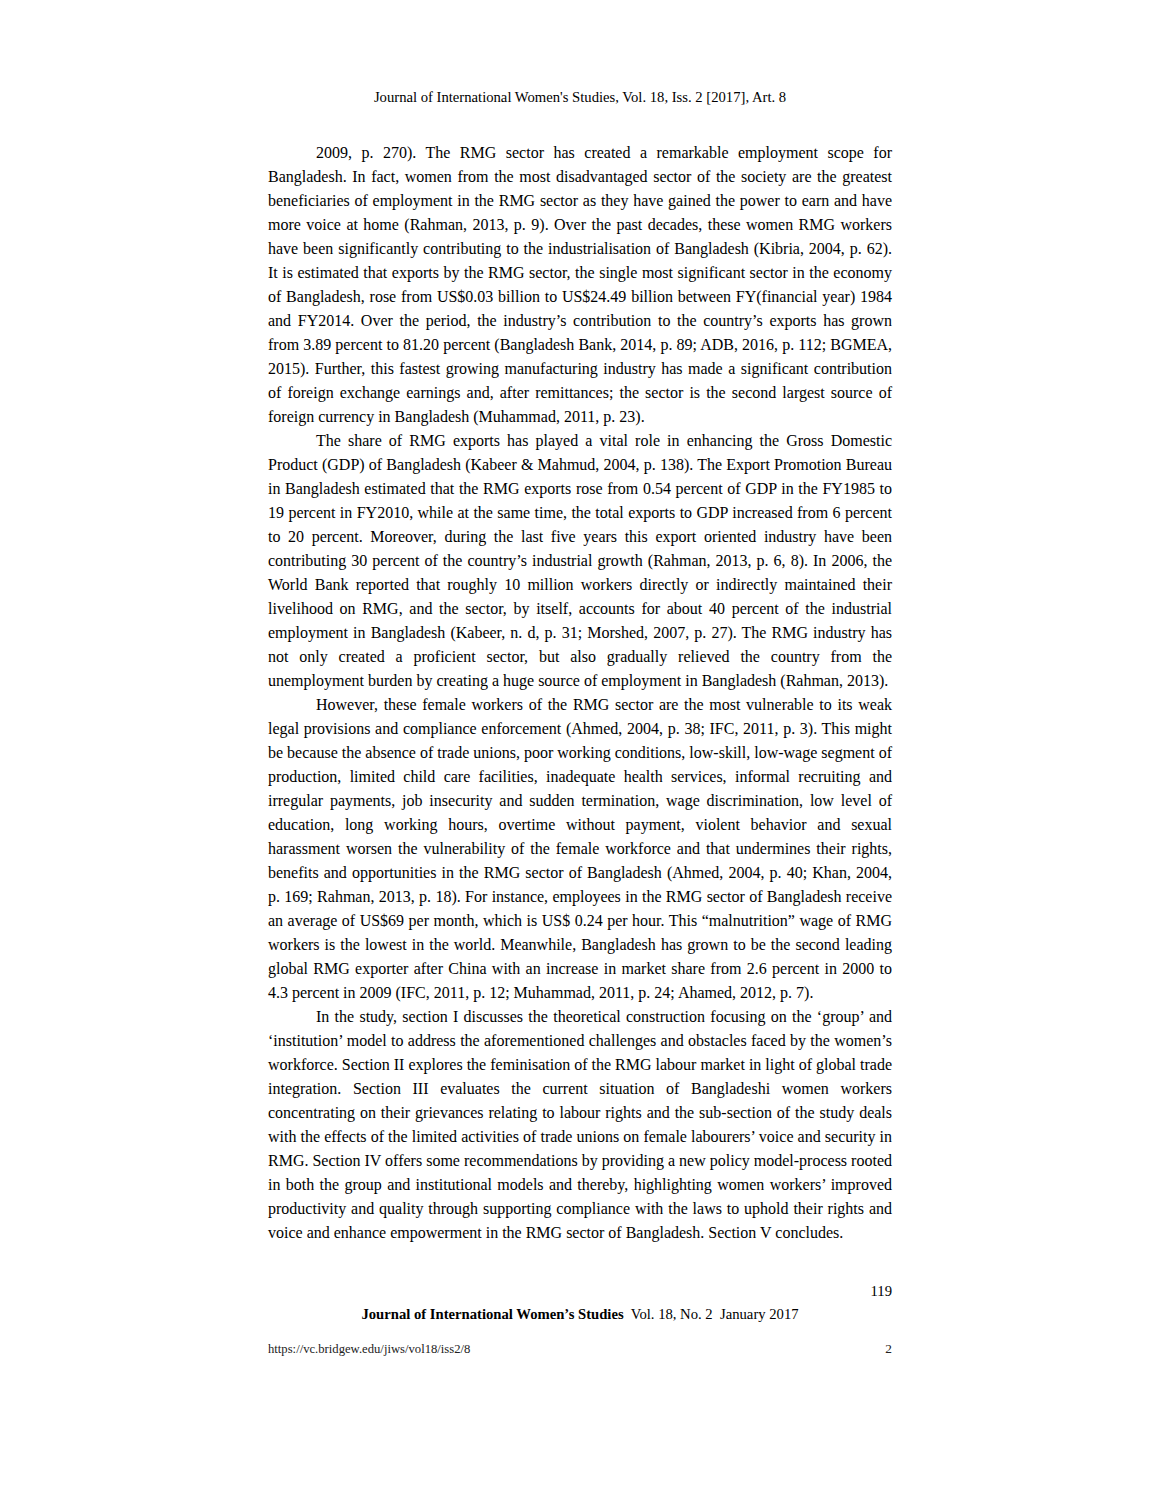Journal of International Women's Studies, Vol. 18, Iss. 2 [2017], Art. 8
2009, p. 270). The RMG sector has created a remarkable employment scope for Bangladesh. In fact, women from the most disadvantaged sector of the society are the greatest beneficiaries of employment in the RMG sector as they have gained the power to earn and have more voice at home (Rahman, 2013, p. 9). Over the past decades, these women RMG workers have been significantly contributing to the industrialisation of Bangladesh (Kibria, 2004, p. 62). It is estimated that exports by the RMG sector, the single most significant sector in the economy of Bangladesh, rose from US$0.03 billion to US$24.49 billion between FY(financial year) 1984 and FY2014. Over the period, the industry’s contribution to the country’s exports has grown from 3.89 percent to 81.20 percent (Bangladesh Bank, 2014, p. 89; ADB, 2016, p. 112; BGMEA, 2015). Further, this fastest growing manufacturing industry has made a significant contribution of foreign exchange earnings and, after remittances; the sector is the second largest source of foreign currency in Bangladesh (Muhammad, 2011, p. 23).
The share of RMG exports has played a vital role in enhancing the Gross Domestic Product (GDP) of Bangladesh (Kabeer & Mahmud, 2004, p. 138). The Export Promotion Bureau in Bangladesh estimated that the RMG exports rose from 0.54 percent of GDP in the FY1985 to 19 percent in FY2010, while at the same time, the total exports to GDP increased from 6 percent to 20 percent. Moreover, during the last five years this export oriented industry have been contributing 30 percent of the country’s industrial growth (Rahman, 2013, p. 6, 8). In 2006, the World Bank reported that roughly 10 million workers directly or indirectly maintained their livelihood on RMG, and the sector, by itself, accounts for about 40 percent of the industrial employment in Bangladesh (Kabeer, n. d, p. 31; Morshed, 2007, p. 27). The RMG industry has not only created a proficient sector, but also gradually relieved the country from the unemployment burden by creating a huge source of employment in Bangladesh (Rahman, 2013).
However, these female workers of the RMG sector are the most vulnerable to its weak legal provisions and compliance enforcement (Ahmed, 2004, p. 38; IFC, 2011, p. 3). This might be because the absence of trade unions, poor working conditions, low-skill, low-wage segment of production, limited child care facilities, inadequate health services, informal recruiting and irregular payments, job insecurity and sudden termination, wage discrimination, low level of education, long working hours, overtime without payment, violent behavior and sexual harassment worsen the vulnerability of the female workforce and that undermines their rights, benefits and opportunities in the RMG sector of Bangladesh (Ahmed, 2004, p. 40; Khan, 2004, p. 169; Rahman, 2013, p. 18). For instance, employees in the RMG sector of Bangladesh receive an average of US$69 per month, which is US$ 0.24 per hour. This “malnutrition” wage of RMG workers is the lowest in the world. Meanwhile, Bangladesh has grown to be the second leading global RMG exporter after China with an increase in market share from 2.6 percent in 2000 to 4.3 percent in 2009 (IFC, 2011, p. 12; Muhammad, 2011, p. 24; Ahamed, 2012, p. 7).
In the study, section I discusses the theoretical construction focusing on the ‘group’ and ‘institution’ model to address the aforementioned challenges and obstacles faced by the women’s workforce. Section II explores the feminisation of the RMG labour market in light of global trade integration. Section III evaluates the current situation of Bangladeshi women workers concentrating on their grievances relating to labour rights and the sub-section of the study deals with the effects of the limited activities of trade unions on female labourers’ voice and security in RMG. Section IV offers some recommendations by providing a new policy model-process rooted in both the group and institutional models and thereby, highlighting women workers’ improved productivity and quality through supporting compliance with the laws to uphold their rights and voice and enhance empowerment in the RMG sector of Bangladesh. Section V concludes.
119
Journal of International Women’s Studies Vol. 18, No. 2 January 2017
https://vc.bridgew.edu/jiws/vol18/iss2/8 2